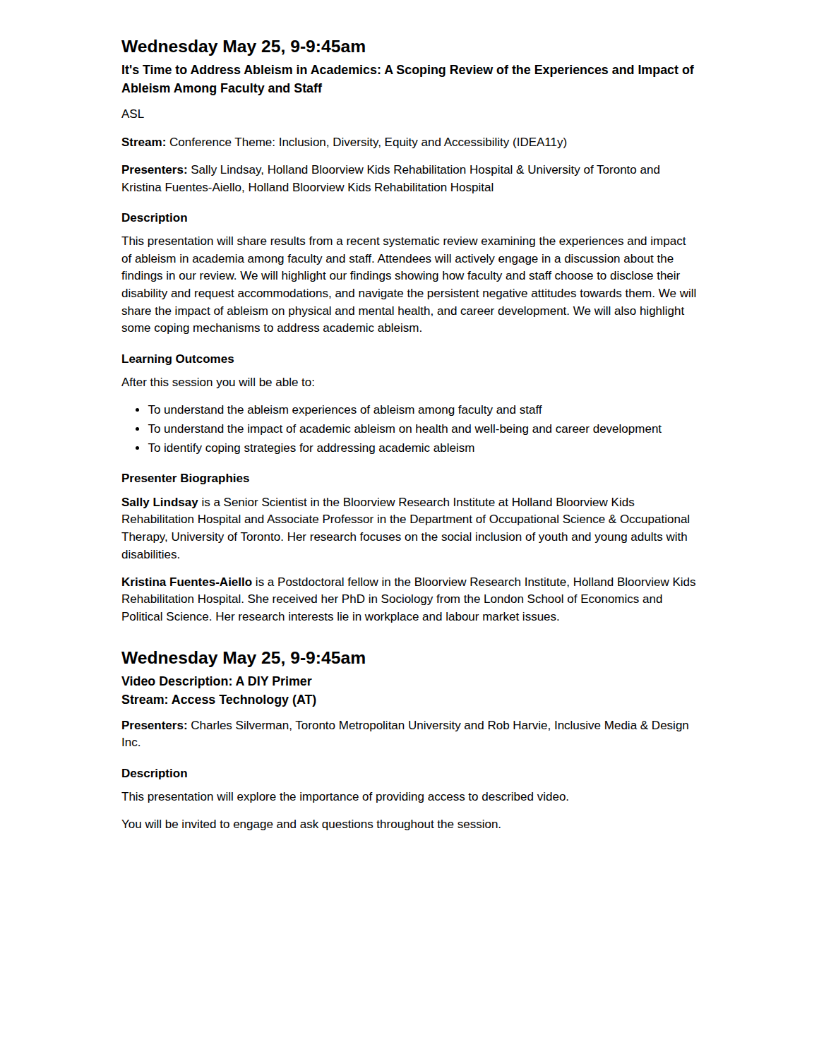Wednesday May 25, 9-9:45am
It's Time to Address Ableism in Academics: A Scoping Review of the Experiences and Impact of Ableism Among Faculty and Staff
ASL
Stream: Conference Theme: Inclusion, Diversity, Equity and Accessibility (IDEA11y)
Presenters: Sally Lindsay, Holland Bloorview Kids Rehabilitation Hospital & University of Toronto and Kristina Fuentes-Aiello, Holland Bloorview Kids Rehabilitation Hospital
Description
This presentation will share results from a recent systematic review examining the experiences and impact of ableism in academia among faculty and staff. Attendees will actively engage in a discussion about the findings in our review. We will highlight our findings showing how faculty and staff choose to disclose their disability and request accommodations, and navigate the persistent negative attitudes towards them. We will share the impact of ableism on physical and mental health, and career development. We will also highlight some coping mechanisms to address academic ableism.
Learning Outcomes
After this session you will be able to:
To understand the ableism experiences of ableism among faculty and staff
To understand the impact of academic ableism on health and well-being and career development
To identify coping strategies for addressing academic ableism
Presenter Biographies
Sally Lindsay is a Senior Scientist in the Bloorview Research Institute at Holland Bloorview Kids Rehabilitation Hospital and Associate Professor in the Department of Occupational Science & Occupational Therapy, University of Toronto. Her research focuses on the social inclusion of youth and young adults with disabilities.
Kristina Fuentes-Aiello is a Postdoctoral fellow in the Bloorview Research Institute, Holland Bloorview Kids Rehabilitation Hospital. She received her PhD in Sociology from the London School of Economics and Political Science. Her research interests lie in workplace and labour market issues.
Wednesday May 25, 9-9:45am
Video Description: A DIY Primer
Stream: Access Technology (AT)
Presenters: Charles Silverman, Toronto Metropolitan University and Rob Harvie, Inclusive Media & Design Inc.
Description
This presentation will explore the importance of providing access to described video.
You will be invited to engage and ask questions throughout the session.